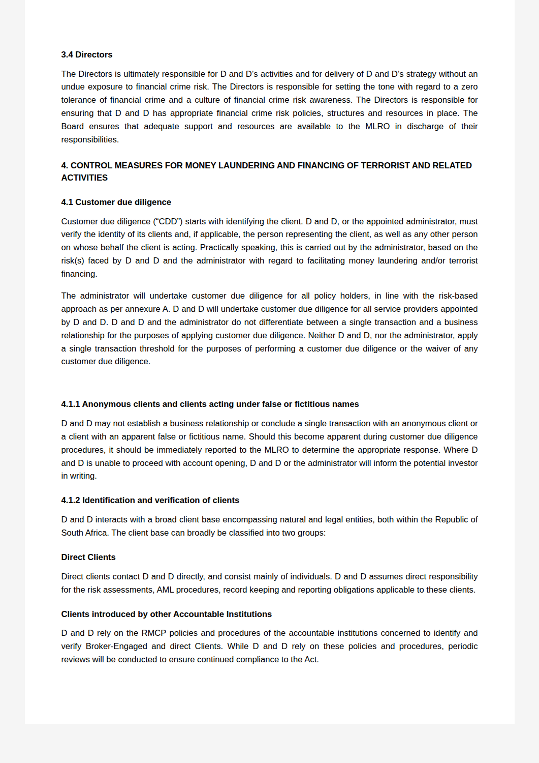3.4 Directors
The Directors is ultimately responsible for D and D’s activities and for delivery of D and D’s strategy without an undue exposure to financial crime risk. The Directors is responsible for setting the tone with regard to a zero tolerance of financial crime and a culture of financial crime risk awareness. The Directors is responsible for ensuring that D and D has appropriate financial crime risk policies, structures and resources in place. The Board ensures that adequate support and resources are available to the MLRO in discharge of their responsibilities.
4. Control measures for money laundering and financing of terrorist and related activities
4.1 Customer due diligence
Customer due diligence (“CDD”) starts with identifying the client. D and D, or the appointed administrator, must verify the identity of its clients and, if applicable, the person representing the client, as well as any other person on whose behalf the client is acting. Practically speaking, this is carried out by the administrator, based on the risk(s) faced by D and D and the administrator with regard to facilitating money laundering and/or terrorist financing.
The administrator will undertake customer due diligence for all policy holders, in line with the risk-based approach as per annexure A. D and D will undertake customer due diligence for all service providers appointed by D and D. D and D and the administrator do not differentiate between a single transaction and a business relationship for the purposes of applying customer due diligence. Neither D and D, nor the administrator, apply a single transaction threshold for the purposes of performing a customer due diligence or the waiver of any customer due diligence.
4.1.1 Anonymous clients and clients acting under false or fictitious names
D and D may not establish a business relationship or conclude a single transaction with an anonymous client or a client with an apparent false or fictitious name. Should this become apparent during customer due diligence procedures, it should be immediately reported to the MLRO to determine the appropriate response. Where D and D is unable to proceed with account opening, D and D or the administrator will inform the potential investor in writing.
4.1.2 Identification and verification of clients
D and D interacts with a broad client base encompassing natural and legal entities, both within the Republic of South Africa. The client base can broadly be classified into two groups:
Direct Clients
Direct clients contact D and D directly, and consist mainly of individuals. D and D assumes direct responsibility for the risk assessments, AML procedures, record keeping and reporting obligations applicable to these clients.
Clients introduced by other Accountable Institutions
D and D rely on the RMCP policies and procedures of the accountable institutions concerned to identify and verify Broker-Engaged and direct Clients. While D and D rely on these policies and procedures, periodic reviews will be conducted to ensure continued compliance to the Act.